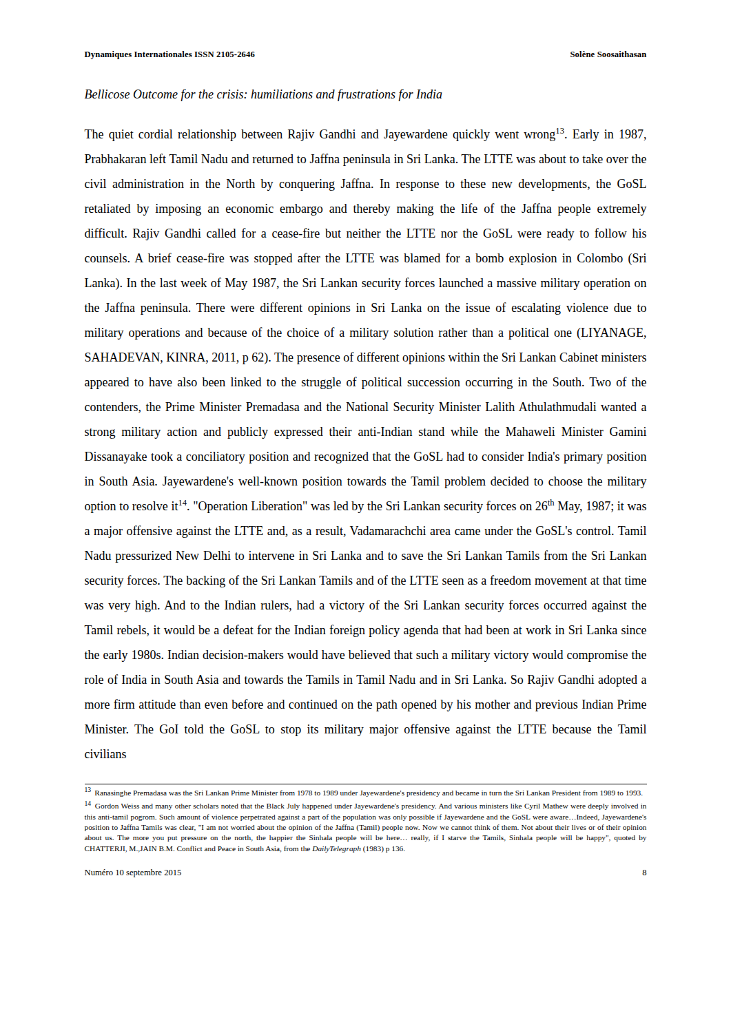Dynamiques Internationales ISSN 2105-2646 Solène Soosaithasan
Bellicose Outcome for the crisis: humiliations and frustrations for India
The quiet cordial relationship between Rajiv Gandhi and Jayewardene quickly went wrong13. Early in 1987, Prabhakaran left Tamil Nadu and returned to Jaffna peninsula in Sri Lanka. The LTTE was about to take over the civil administration in the North by conquering Jaffna. In response to these new developments, the GoSL retaliated by imposing an economic embargo and thereby making the life of the Jaffna people extremely difficult. Rajiv Gandhi called for a cease-fire but neither the LTTE nor the GoSL were ready to follow his counsels. A brief cease-fire was stopped after the LTTE was blamed for a bomb explosion in Colombo (Sri Lanka). In the last week of May 1987, the Sri Lankan security forces launched a massive military operation on the Jaffna peninsula. There were different opinions in Sri Lanka on the issue of escalating violence due to military operations and because of the choice of a military solution rather than a political one (LIYANAGE, SAHADEVAN, KINRA, 2011, p 62). The presence of different opinions within the Sri Lankan Cabinet ministers appeared to have also been linked to the struggle of political succession occurring in the South. Two of the contenders, the Prime Minister Premadasa and the National Security Minister Lalith Athulathmudali wanted a strong military action and publicly expressed their anti-Indian stand while the Mahaweli Minister Gamini Dissanayake took a conciliatory position and recognized that the GoSL had to consider India's primary position in South Asia. Jayewardene's well-known position towards the Tamil problem decided to choose the military option to resolve it14. "Operation Liberation" was led by the Sri Lankan security forces on 26th May, 1987; it was a major offensive against the LTTE and, as a result, Vadamarachchi area came under the GoSL's control. Tamil Nadu pressurized New Delhi to intervene in Sri Lanka and to save the Sri Lankan Tamils from the Sri Lankan security forces. The backing of the Sri Lankan Tamils and of the LTTE seen as a freedom movement at that time was very high. And to the Indian rulers, had a victory of the Sri Lankan security forces occurred against the Tamil rebels, it would be a defeat for the Indian foreign policy agenda that had been at work in Sri Lanka since the early 1980s. Indian decision-makers would have believed that such a military victory would compromise the role of India in South Asia and towards the Tamils in Tamil Nadu and in Sri Lanka. So Rajiv Gandhi adopted a more firm attitude than even before and continued on the path opened by his mother and previous Indian Prime Minister. The GoI told the GoSL to stop its military major offensive against the LTTE because the Tamil civilians
13 Ranasinghe Premadasa was the Sri Lankan Prime Minister from 1978 to 1989 under Jayewardene's presidency and became in turn the Sri Lankan President from 1989 to 1993.
14 Gordon Weiss and many other scholars noted that the Black July happened under Jayewardene's presidency. And various ministers like Cyril Mathew were deeply involved in this anti-tamil pogrom. Such amount of violence perpetrated against a part of the population was only possible if Jayewardene and the GoSL were aware…Indeed, Jayewardene's position to Jaffna Tamils was clear, "I am not worried about the opinion of the Jaffna (Tamil) people now. Now we cannot think of them. Not about their lives or of their opinion about us. The more you put pressure on the north, the happier the Sinhala people will be here… really, if I starve the Tamils, Sinhala people will be happy", quoted by CHATTERJI, M.,JAIN B.M. Conflict and Peace in South Asia, from the DailyTelegraph (1983) p 136.
Numéro 10 septembre 2015 8